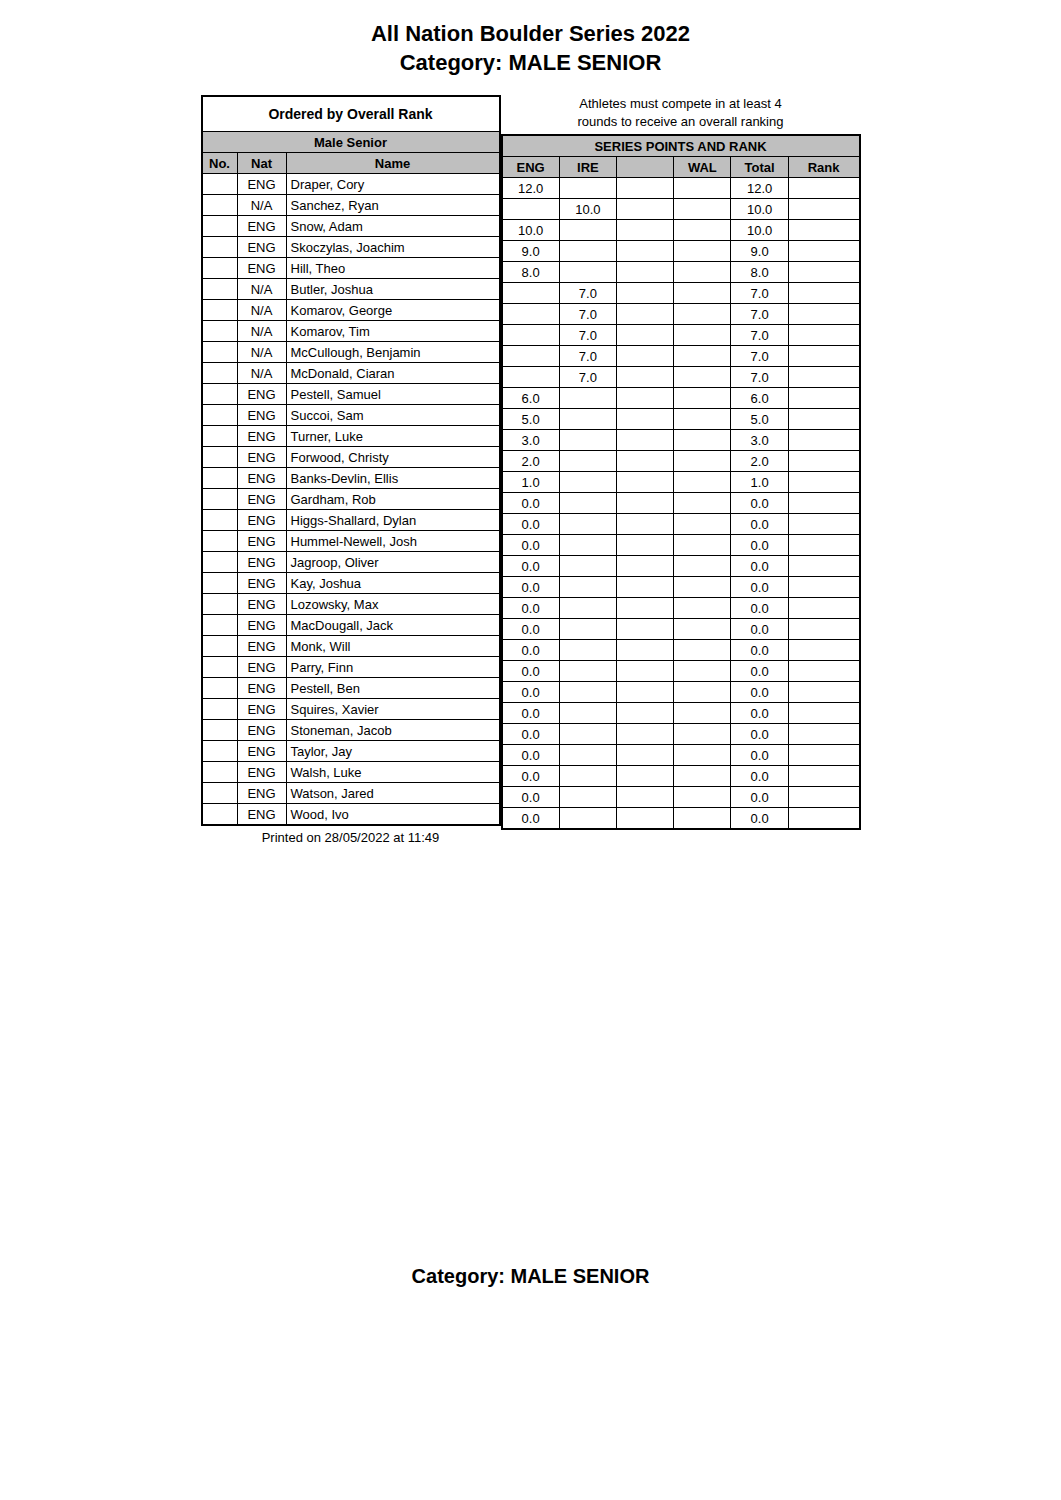All Nation Boulder Series 2022
Category: MALE SENIOR
| Ordered by Overall Rank |
| Male Senior |
| No. | Nat | Name |
| | ENG | Draper, Cory |
| | N/A | Sanchez, Ryan |
| | ENG | Snow, Adam |
| | ENG | Skoczylas, Joachim |
| | ENG | Hill, Theo |
| | N/A | Butler, Joshua |
| | N/A | Komarov, George |
| | N/A | Komarov, Tim |
| | N/A | McCullough, Benjamin |
| | N/A | McDonald, Ciaran |
| | ENG | Pestell, Samuel |
| | ENG | Succoi, Sam |
| | ENG | Turner, Luke |
| | ENG | Forwood, Christy |
| | ENG | Banks-Devlin, Ellis |
| | ENG | Gardham, Rob |
| | ENG | Higgs-Shallard, Dylan |
| | ENG | Hummel-Newell, Josh |
| | ENG | Jagroop, Oliver |
| | ENG | Kay, Joshua |
| | ENG | Lozowsky, Max |
| | ENG | MacDougall, Jack |
| | ENG | Monk, Will |
| | ENG | Parry, Finn |
| | ENG | Pestell, Ben |
| | ENG | Squires, Xavier |
| | ENG | Stoneman, Jacob |
| | ENG | Taylor, Jay |
| | ENG | Walsh, Luke |
| | ENG | Watson, Jared |
| | ENG | Wood, Ivo |
Printed on 28/05/2022 at 11:49
Athletes must compete in at least 4
rounds to receive an overall ranking
| SERIES POINTS AND RANK |
| ENG | IRE | | WAL | Total | Rank |
| 12.0 | | | | 12.0 | |
| | 10.0 | | | 10.0 | |
| 10.0 | | | | 10.0 | |
| 9.0 | | | | 9.0 | |
| 8.0 | | | | 8.0 | |
| | 7.0 | | | 7.0 | |
| | 7.0 | | | 7.0 | |
| | 7.0 | | | 7.0 | |
| | 7.0 | | | 7.0 | |
| | 7.0 | | | 7.0 | |
| 6.0 | | | | 6.0 | |
| 5.0 | | | | 5.0 | |
| 3.0 | | | | 3.0 | |
| 2.0 | | | | 2.0 | |
| 1.0 | | | | 1.0 | |
| 0.0 | | | | 0.0 | |
| 0.0 | | | | 0.0 | |
| 0.0 | | | | 0.0 | |
| 0.0 | | | | 0.0 | |
| 0.0 | | | | 0.0 | |
| 0.0 | | | | 0.0 | |
| 0.0 | | | | 0.0 | |
| 0.0 | | | | 0.0 | |
| 0.0 | | | | 0.0 | |
| 0.0 | | | | 0.0 | |
| 0.0 | | | | 0.0 | |
| 0.0 | | | | 0.0 | |
| 0.0 | | | | 0.0 | |
| 0.0 | | | | 0.0 | |
| 0.0 | | | | 0.0 | |
| 0.0 | | | | 0.0 | |
Category: MALE SENIOR